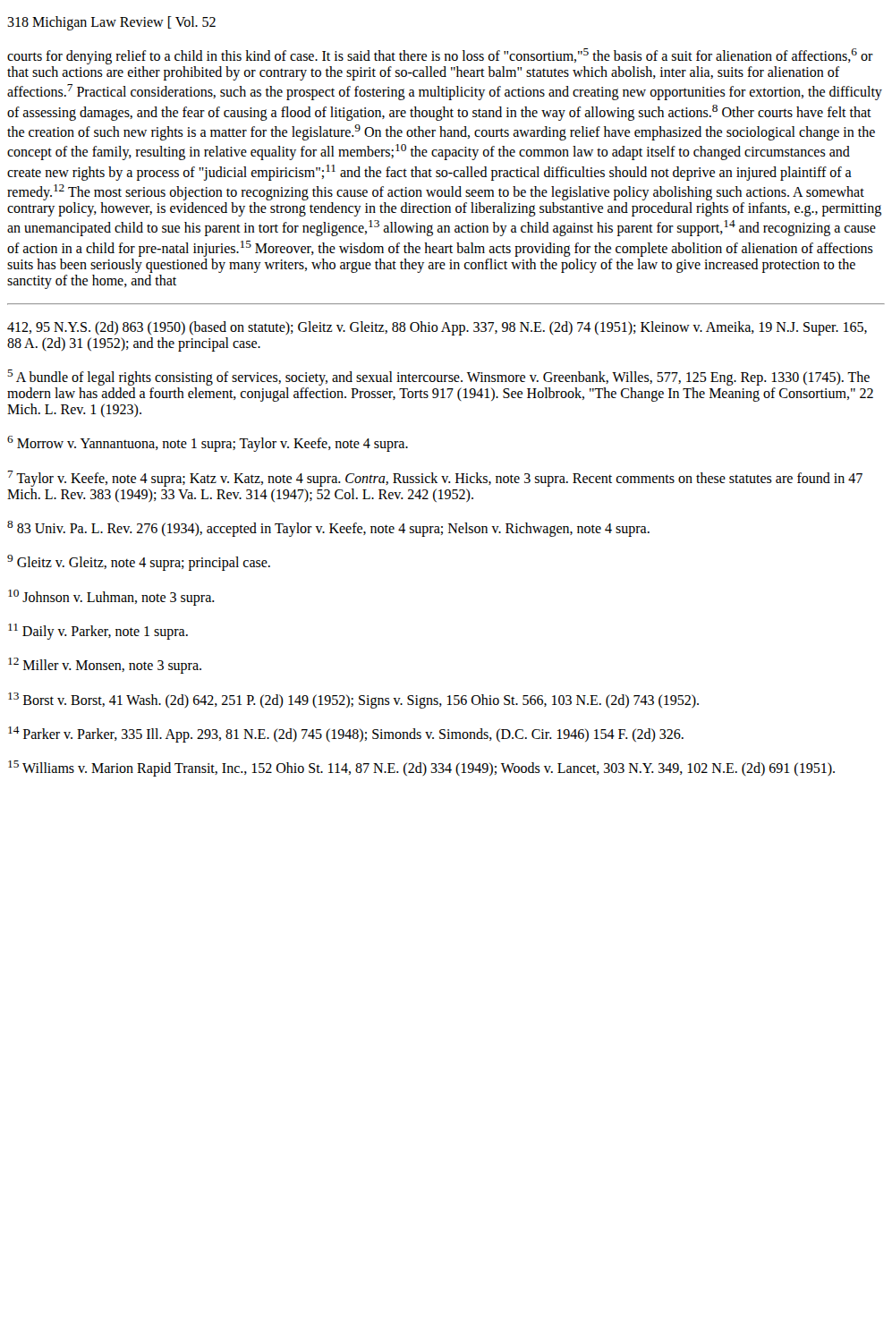318 Michigan Law Review [ Vol. 52
courts for denying relief to a child in this kind of case. It is said that there is no loss of "consortium,"5 the basis of a suit for alienation of affections,6 or that such actions are either prohibited by or contrary to the spirit of so-called "heart balm" statutes which abolish, inter alia, suits for alienation of affections.7 Practical considerations, such as the prospect of fostering a multiplicity of actions and creating new opportunities for extortion, the difficulty of assessing damages, and the fear of causing a flood of litigation, are thought to stand in the way of allowing such actions.8 Other courts have felt that the creation of such new rights is a matter for the legislature.9 On the other hand, courts awarding relief have emphasized the sociological change in the concept of the family, resulting in relative equality for all members;10 the capacity of the common law to adapt itself to changed circumstances and create new rights by a process of "judicial empiricism";11 and the fact that so-called practical difficulties should not deprive an injured plaintiff of a remedy.12 The most serious objection to recognizing this cause of action would seem to be the legislative policy abolishing such actions. A somewhat contrary policy, however, is evidenced by the strong tendency in the direction of liberalizing substantive and procedural rights of infants, e.g., permitting an unemancipated child to sue his parent in tort for negligence,13 allowing an action by a child against his parent for support,14 and recognizing a cause of action in a child for pre-natal injuries.15 Moreover, the wisdom of the heart balm acts providing for the complete abolition of alienation of affections suits has been seriously questioned by many writers, who argue that they are in conflict with the policy of the law to give increased protection to the sanctity of the home, and that
412, 95 N.Y.S. (2d) 863 (1950) (based on statute); Gleitz v. Gleitz, 88 Ohio App. 337, 98 N.E. (2d) 74 (1951); Kleinow v. Ameika, 19 N.J. Super. 165, 88 A. (2d) 31 (1952); and the principal case.
5 A bundle of legal rights consisting of services, society, and sexual intercourse. Winsmore v. Greenbank, Willes, 577, 125 Eng. Rep. 1330 (1745). The modern law has added a fourth element, conjugal affection. Prosser, Torts 917 (1941). See Holbrook, "The Change In The Meaning of Consortium," 22 Mich. L. Rev. 1 (1923).
6 Morrow v. Yannantuona, note 1 supra; Taylor v. Keefe, note 4 supra.
7 Taylor v. Keefe, note 4 supra; Katz v. Katz, note 4 supra. Contra, Russick v. Hicks, note 3 supra. Recent comments on these statutes are found in 47 Mich. L. Rev. 383 (1949); 33 Va. L. Rev. 314 (1947); 52 Col. L. Rev. 242 (1952).
8 83 Univ. Pa. L. Rev. 276 (1934), accepted in Taylor v. Keefe, note 4 supra; Nelson v. Richwagen, note 4 supra.
9 Gleitz v. Gleitz, note 4 supra; principal case.
10 Johnson v. Luhman, note 3 supra.
11 Daily v. Parker, note 1 supra.
12 Miller v. Monsen, note 3 supra.
13 Borst v. Borst, 41 Wash. (2d) 642, 251 P. (2d) 149 (1952); Signs v. Signs, 156 Ohio St. 566, 103 N.E. (2d) 743 (1952).
14 Parker v. Parker, 335 Ill. App. 293, 81 N.E. (2d) 745 (1948); Simonds v. Simonds, (D.C. Cir. 1946) 154 F. (2d) 326.
15 Williams v. Marion Rapid Transit, Inc., 152 Ohio St. 114, 87 N.E. (2d) 334 (1949); Woods v. Lancet, 303 N.Y. 349, 102 N.E. (2d) 691 (1951).